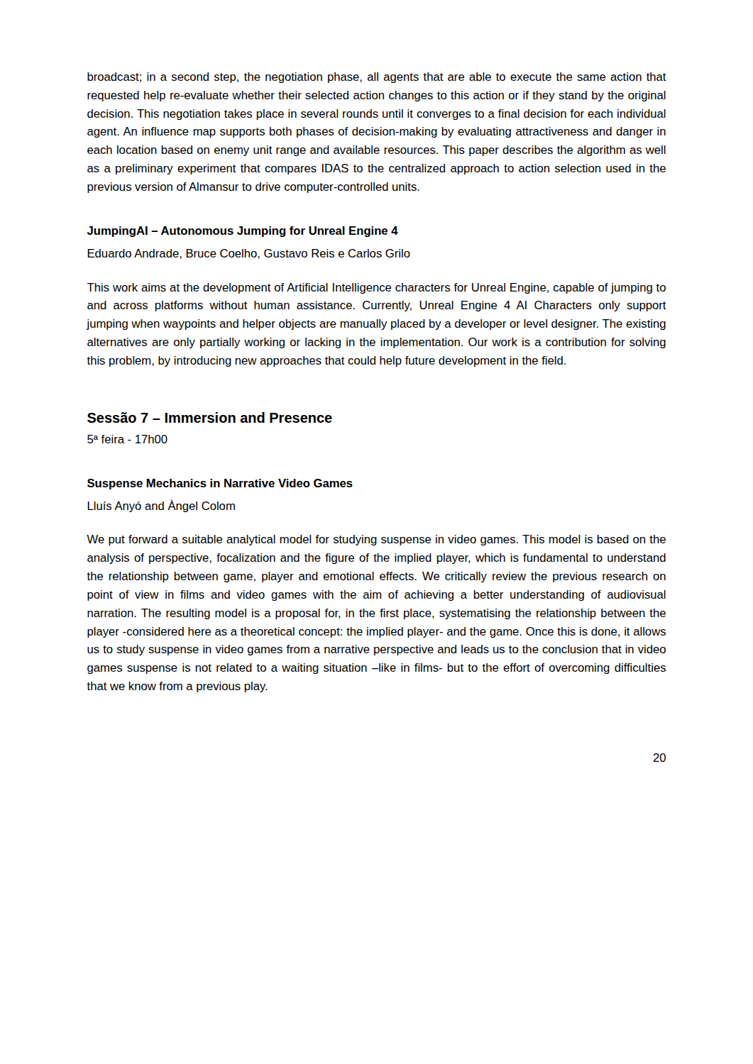broadcast; in a second step, the negotiation phase, all agents that are able to execute the same action that requested help re-evaluate whether their selected action changes to this action or if they stand by the original decision. This negotiation takes place in several rounds until it converges to a final decision for each individual agent. An influence map supports both phases of decision-making by evaluating attractiveness and danger in each location based on enemy unit range and available resources. This paper describes the algorithm as well as a preliminary experiment that compares IDAS to the centralized approach to action selection used in the previous version of Almansur to drive computer-controlled units.
JumpingAI – Autonomous Jumping for Unreal Engine 4
Eduardo Andrade, Bruce Coelho, Gustavo Reis e Carlos Grilo
This work aims at the development of Artificial Intelligence characters for Unreal Engine, capable of jumping to and across platforms without human assistance. Currently, Unreal Engine 4 AI Characters only support jumping when waypoints and helper objects are manually placed by a developer or level designer. The existing alternatives are only partially working or lacking in the implementation. Our work is a contribution for solving this problem, by introducing new approaches that could help future development in the field.
Sessão 7 – Immersion and Presence
5ª feira - 17h00
Suspense Mechanics in Narrative Video Games
Lluís Anyó and Àngel Colom
We put forward a suitable analytical model for studying suspense in video games. This model is based on the analysis of perspective, focalization and the figure of the implied player, which is fundamental to understand the relationship between game, player and emotional effects. We critically review the previous research on point of view in films and video games with the aim of achieving a better understanding of audiovisual narration. The resulting model is a proposal for, in the first place, systematising the relationship between the player -considered here as a theoretical concept: the implied player- and the game. Once this is done, it allows us to study suspense in video games from a narrative perspective and leads us to the conclusion that in video games suspense is not related to a waiting situation –like in films- but to the effort of overcoming difficulties that we know from a previous play.
20